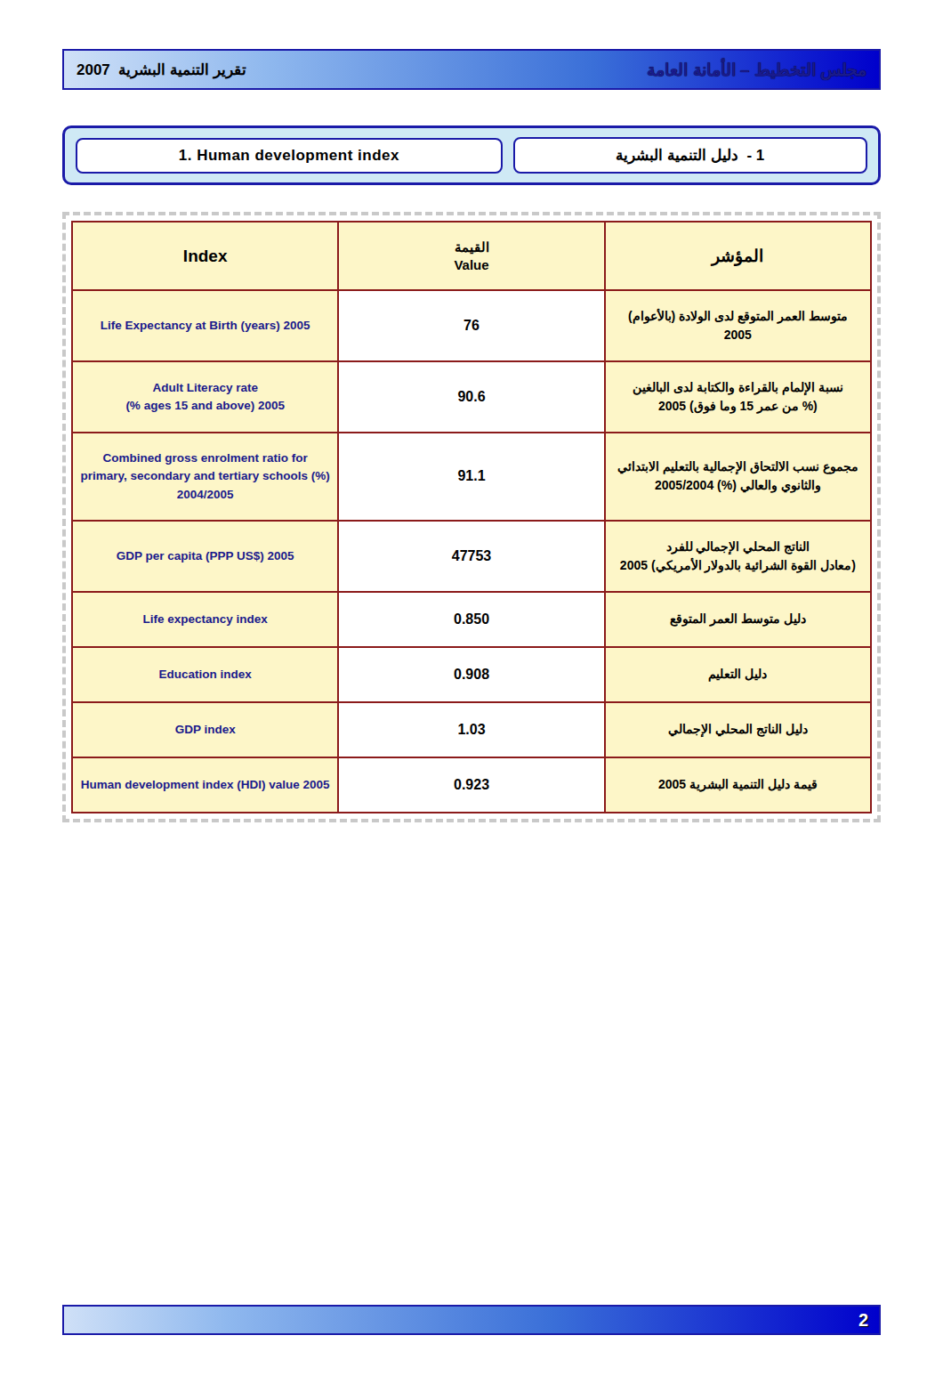مجلس التخطيط – الأمانة العامة
تقرير التنمية البشرية 2007
1 - دليل التنمية البشرية
1. Human development index
| المؤشر | القيمة Value | Index |
| --- | --- | --- |
| متوسط العمر المتوقع لدى الولادة (بالأعوام) 2005 | 76 | Life Expectancy at Birth (years) 2005 |
| نسبة الإلمام بالقراءة والكتابة لدى البالغين (% من عمر 15 وما فوق) 2005 | 90.6 | Adult Literacy rate (% ages 15 and above) 2005 |
| مجموع نسب الالتحاق الإجمالية بالتعليم الابتدائي والثانوي والعالي (%) 2005/2004 | 91.1 | Combined gross enrolment ratio for primary, secondary and tertiary schools (%) 2004/2005 |
| الناتج المحلي الإجمالي للفرد (معادل القوة الشرائية بالدولار الأمريكي) 2005 | 47753 | GDP per capita (PPP US$) 2005 |
| دليل متوسط العمر المتوقع | 0.850 | Life expectancy index |
| دليل التعليم | 0.908 | Education index |
| دليل الناتج المحلي الإجمالي | 1.03 | GDP index |
| قيمة دليل التنمية البشرية 2005 | 0.923 | Human development index (HDI) value 2005 |
2